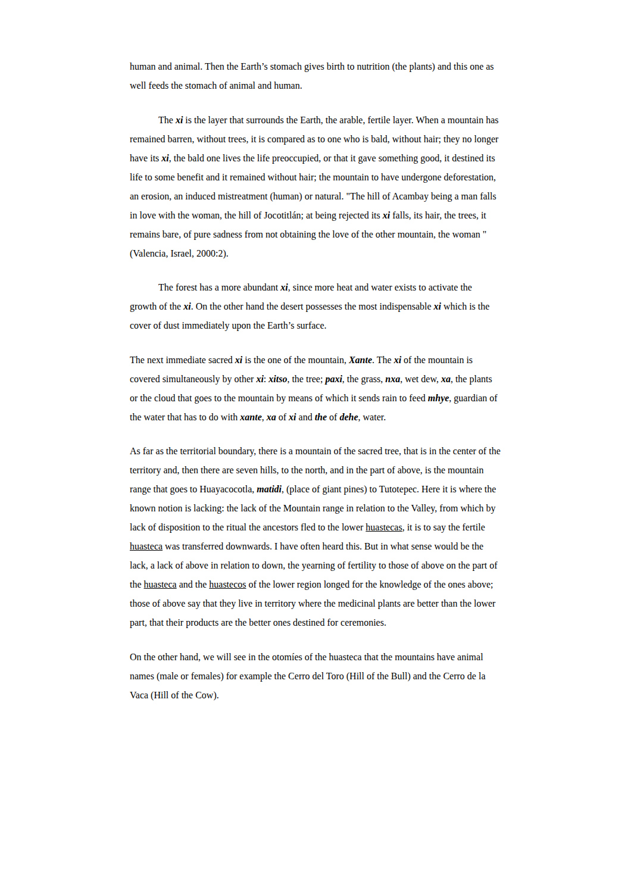human and animal. Then the Earth’s stomach gives birth to nutrition (the plants) and this one as well feeds the stomach of animal and human.
The xi is the layer that surrounds the Earth, the arable, fertile layer. When a mountain has remained barren, without trees, it is compared as to one who is bald, without hair; they no longer have its xi, the bald one lives the life preoccupied, or that it gave something good, it destined its life to some benefit and it remained without hair; the mountain to have undergone deforestation, an erosion, an induced mistreatment (human) or natural. "The hill of Acambay being a man falls in love with the woman, the hill of Jocotitlán; at being rejected its xi falls, its hair, the trees, it remains bare, of pure sadness from not obtaining the love of the other mountain, the woman "(Valencia, Israel, 2000:2).
The forest has a more abundant xi, since more heat and water exists to activate the growth of the xi. On the other hand the desert possesses the most indispensable xi which is the cover of dust immediately upon the Earth’s surface.
The next immediate sacred xi is the one of the mountain, Xante. The xi of the mountain is covered simultaneously by other xi: xitso, the tree; paxi, the grass, nxa, wet dew, xa, the plants or the cloud that goes to the mountain by means of which it sends rain to feed mhye, guardian of the water that has to do with xante, xa of xi and the of dehe, water.
As far as the territorial boundary, there is a mountain of the sacred tree, that is in the center of the territory and, then there are seven hills, to the north, and in the part of above, is the mountain range that goes to Huayacocotla, matidi, (place of giant pines) to Tutotepec. Here it is where the known notion is lacking: the lack of the Mountain range in relation to the Valley, from which by lack of disposition to the ritual the ancestors fled to the lower huastecas, it is to say the fertile huasteca was transferred downwards. I have often heard this. But in what sense would be the lack, a lack of above in relation to down, the yearning of fertility to those of above on the part of the huasteca and the huastecos of the lower region longed for the knowledge of the ones above; those of above say that they live in territory where the medicinal plants are better than the lower part, that their products are the better ones destined for ceremonies.
On the other hand, we will see in the otomíes of the huasteca that the mountains have animal names (male or females) for example the Cerro del Toro (Hill of the Bull) and the Cerro de la Vaca (Hill of the Cow).